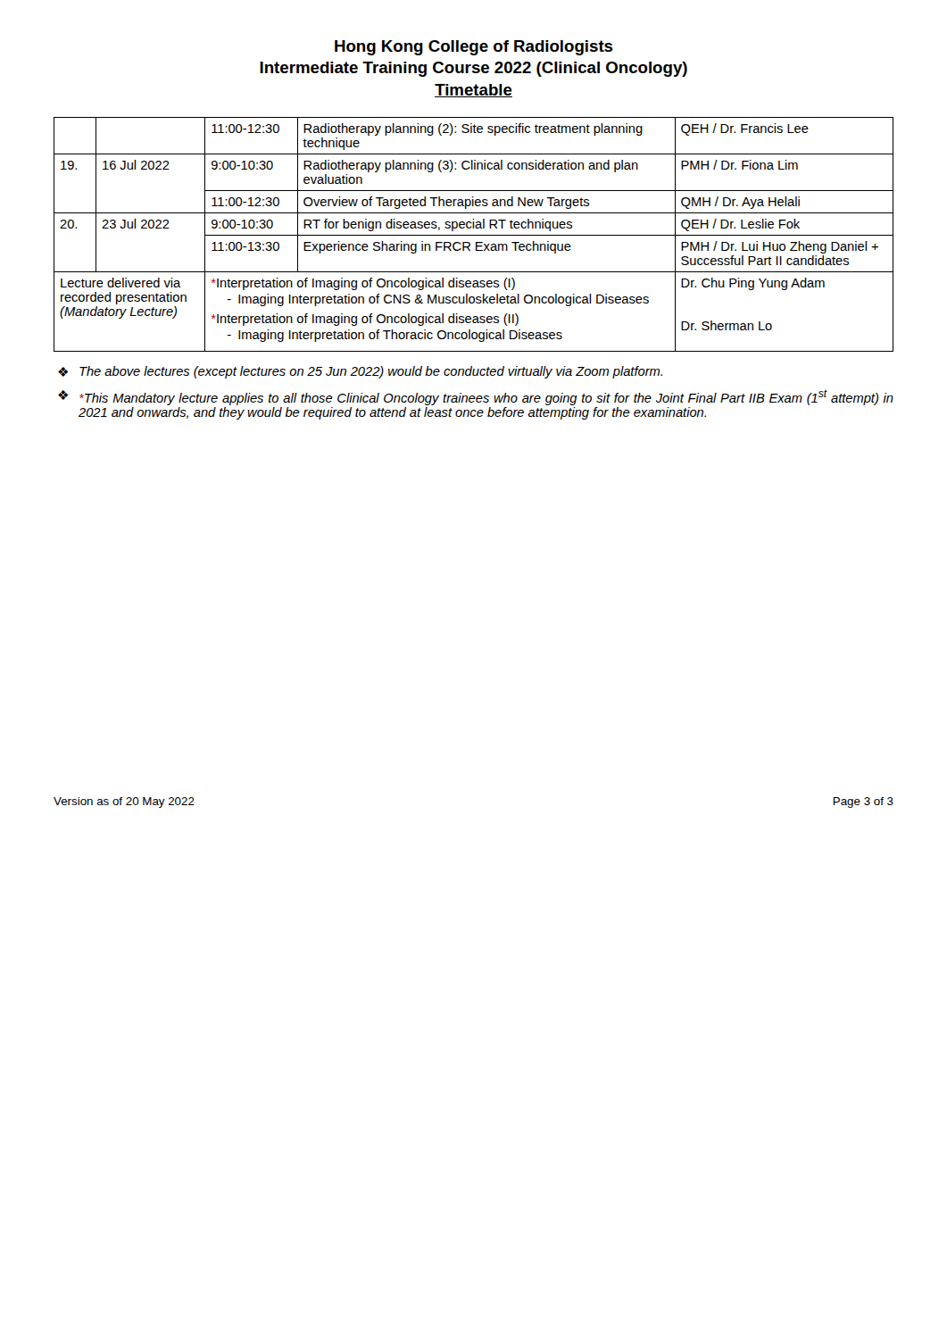Hong Kong College of Radiologists
Intermediate Training Course 2022 (Clinical Oncology)
Timetable
| | | 11:00-12:30 | Radiotherapy planning (2): Site specific treatment planning technique | QEH / Dr. Francis Lee |
| 19. | 16 Jul 2022 | 9:00-10:30 | Radiotherapy planning (3): Clinical consideration and plan evaluation | PMH / Dr. Fiona Lim |
| 11:00-12:30 | Overview of Targeted Therapies and New Targets | QMH / Dr. Aya Helali |
| 20. | 23 Jul 2022 | 9:00-10:30 | RT for benign diseases, special RT techniques | QEH / Dr. Leslie Fok |
| 11:00-13:30 | Experience Sharing in FRCR Exam Technique | PMH / Dr. Lui Huo Zheng Daniel + Successful Part II candidates |
| Lecture delivered via recorded presentation (Mandatory Lecture) | * Interpretation of Imaging of Oncological diseases (I) Imaging Interpretation of CNS & Musculoskeletal Oncological Diseases * Interpretation of Imaging of Oncological diseases (II) Imaging Interpretation of Thoracic Oncological Diseases | Dr. Chu Ping Yung Adam Dr. Sherman Lo |
The above lectures (except lectures on 25 Jun 2022) would be conducted virtually via Zoom platform.
*This Mandatory lecture applies to all those Clinical Oncology trainees who are going to sit for the Joint Final Part IIB Exam (1st attempt) in 2021 and onwards, and they would be required to attend at least once before attempting for the examination.
Version as of 20 May 2022 Page 3 of 3